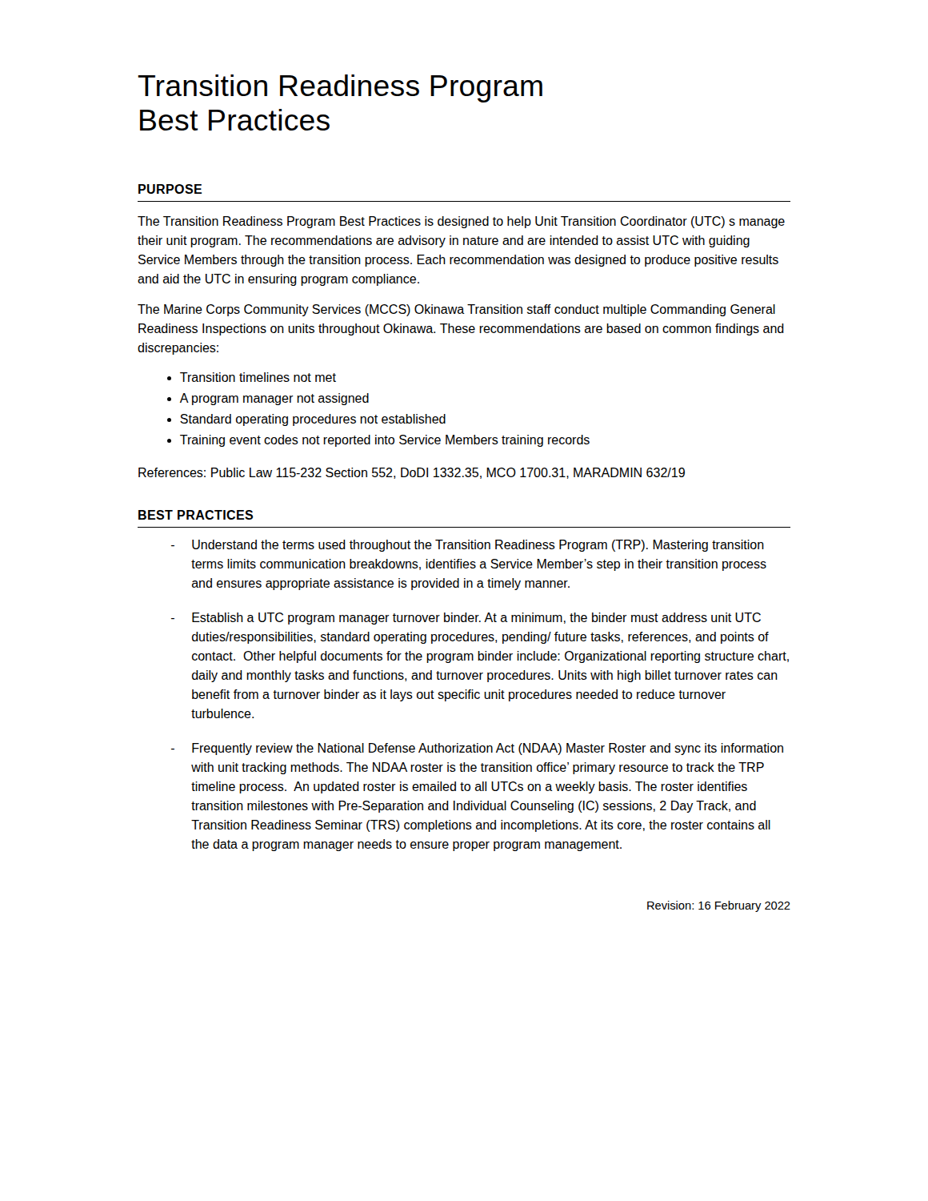Transition Readiness Program
Best Practices
PURPOSE
The Transition Readiness Program Best Practices is designed to help Unit Transition Coordinator (UTC) s manage their unit program. The recommendations are advisory in nature and are intended to assist UTC with guiding Service Members through the transition process. Each recommendation was designed to produce positive results and aid the UTC in ensuring program compliance.
The Marine Corps Community Services (MCCS) Okinawa Transition staff conduct multiple Commanding General Readiness Inspections on units throughout Okinawa. These recommendations are based on common findings and discrepancies:
Transition timelines not met
A program manager not assigned
Standard operating procedures not established
Training event codes not reported into Service Members training records
References: Public Law 115-232 Section 552, DoDI 1332.35, MCO 1700.31, MARADMIN 632/19
BEST PRACTICES
Understand the terms used throughout the Transition Readiness Program (TRP). Mastering transition terms limits communication breakdowns, identifies a Service Member’s step in their transition process and ensures appropriate assistance is provided in a timely manner.
Establish a UTC program manager turnover binder. At a minimum, the binder must address unit UTC duties/responsibilities, standard operating procedures, pending/ future tasks, references, and points of contact. Other helpful documents for the program binder include: Organizational reporting structure chart, daily and monthly tasks and functions, and turnover procedures. Units with high billet turnover rates can benefit from a turnover binder as it lays out specific unit procedures needed to reduce turnover turbulence.
Frequently review the National Defense Authorization Act (NDAA) Master Roster and sync its information with unit tracking methods. The NDAA roster is the transition office’ primary resource to track the TRP timeline process. An updated roster is emailed to all UTCs on a weekly basis. The roster identifies transition milestones with Pre-Separation and Individual Counseling (IC) sessions, 2 Day Track, and Transition Readiness Seminar (TRS) completions and incompletions. At its core, the roster contains all the data a program manager needs to ensure proper program management.
Revision: 16 February 2022